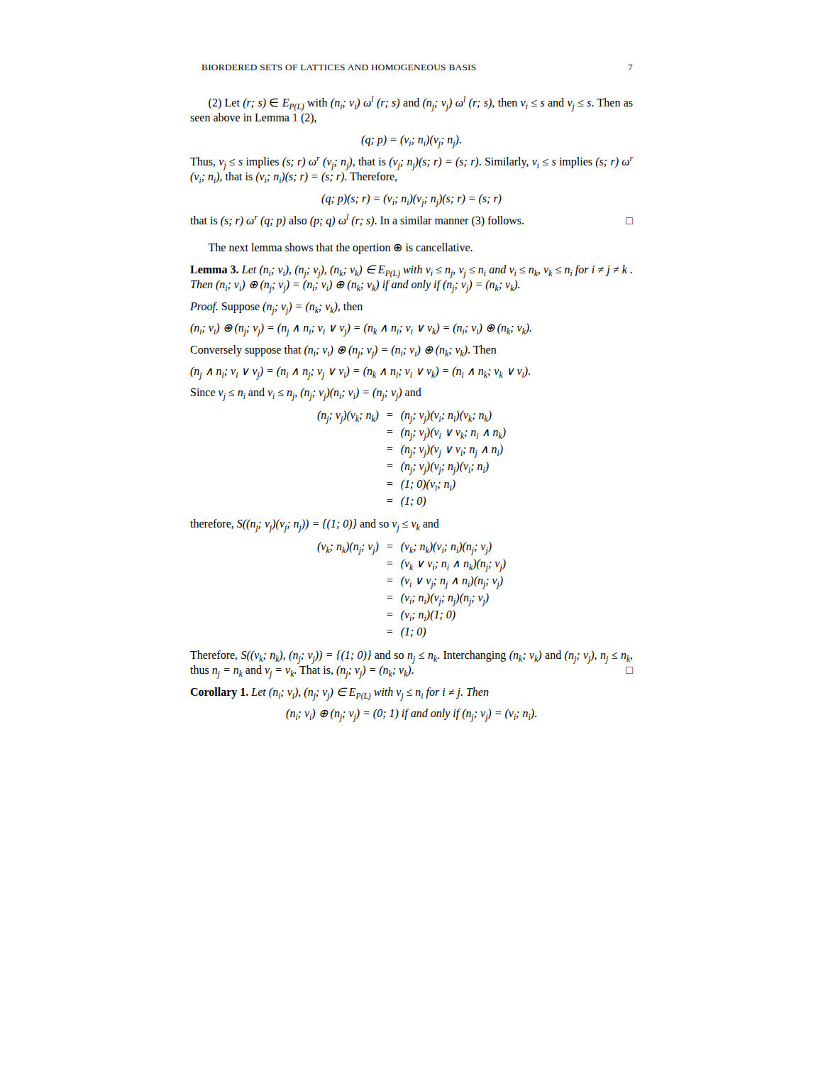BIORDERED SETS OF LATTICES AND HOMOGENEOUS BASIS 7
(2) Let (r; s) ∈ EP(L) with (ni; vi) ωl (r; s) and (nj; vj) ωl (r; s), then vi ≤ s and vj ≤ s. Then as seen above in Lemma 1 (2),
(q; p) = (vi; ni)(vj; nj).
Thus, vj ≤ s implies (s; r) ωr (vj; nj), that is (vj; nj)(s; r) = (s; r). Similarly, vi ≤ s implies (s; r) ωr (vi; ni), that is (vi; ni)(s; r) = (s; r). Therefore,
(q; p)(s; r) = (vi; ni)(vj; nj)(s; r) = (s; r)
that is (s; r) ωr (q; p) also (p; q) ωl (r; s). In a similar manner (3) follows. □
The next lemma shows that the opertion ⊕ is cancellative.
Lemma 3. Let (ni; vi), (nj; vj), (nk; vk) ∈ EP(L) with vi ≤ nj, vj ≤ ni and vi ≤ nk, vk ≤ ni for i ≠ j ≠ k . Then (ni; vi) ⊕ (nj; vj) = (ni; vi) ⊕ (nk; vk) if and only if (nj; vj) = (nk; vk).
Proof. Suppose (nj; vj) = (nk; vk), then
(ni; vi) ⊕ (nj; vj) = (nj ∧ ni; vi ∨ vj) = (nk ∧ ni; vi ∨ vk) = (ni; vi) ⊕ (nk; vk).
Conversely suppose that (ni; vi) ⊕ (nj; vj) = (ni; vi) ⊕ (nk; vk). Then
(nj ∧ ni; vi ∨ vj) = (ni ∧ nj; vj ∨ vi) = (nk ∧ ni; vi ∨ vk) = (ni ∧ nk; vk ∨ vi).
Since vj ≤ ni and vi ≤ nj, (nj; vj)(ni; vi) = (nj; vj) and
| (n j ; v j )(v k ; n k ) | = | (n j ; v j )(v i ; n i )(v k ; n k ) |
| | = | (n j ; v j )(v i ∨ v k ; n i ∧ n k ) |
| | = | (n j ; v j )(v j ∨ v i ; n j ∧ n i ) |
| | = | (n j ; v j )(v j ; n j )(v i ; n i ) |
| | = | (1; 0)(v i ; n i ) |
| | = | (1; 0) |
therefore, S((nj; vj)(vj; nj)) = {(1; 0)} and so vj ≤ vk and
| (v k ; n k )(n j ; v j ) | = | (v k ; n k )(v i ; n i )(n j ; v j ) |
| | = | (v k ∨ v i ; n i ∧ n k )(n j ; v j ) |
| | = | (v i ∨ v j ; n j ∧ n i )(n j ; v j ) |
| | = | (v i ; n i )(v j ; n j )(n j ; v j ) |
| | = | (v i ; n i )(1; 0) |
| | = | (1; 0) |
Therefore, S((vk; nk), (nj; vj)) = {(1; 0)} and so nj ≤ nk. Interchanging (nk; vk) and (nj; vj), nj ≤ nk, thus nj = nk and vj = vk. That is, (nj; vj) = (nk; vk). □
Corollary 1. Let (ni; vi), (nj; vj) ∈ EP(L) with vj ≤ ni for i ≠ j. Then
(ni; vi) ⊕ (nj; vj) = (0; 1) if and only if (nj; vj) = (vi; ni).